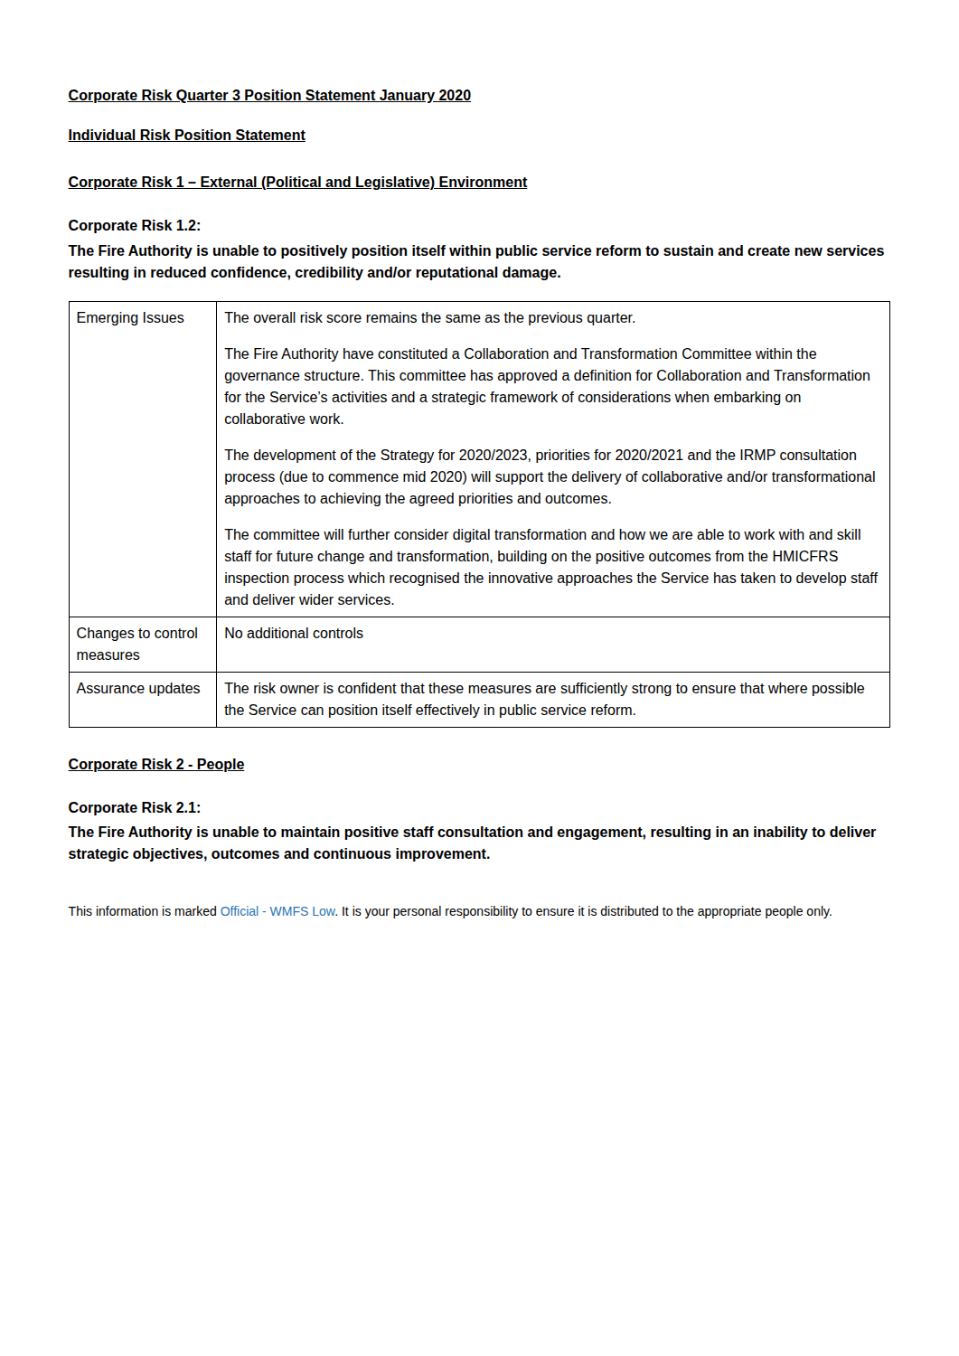Corporate Risk Quarter 3 Position Statement January 2020
Individual Risk Position Statement
Corporate Risk 1 – External (Political and Legislative) Environment
Corporate Risk 1.2:
The Fire Authority is unable to positively position itself within public service reform to sustain and create new services resulting in reduced confidence, credibility and/or reputational damage.
| Emerging Issues | The overall risk score remains the same as the previous quarter. The Fire Authority have constituted a Collaboration and Transformation Committee within the governance structure. This committee has approved a definition for Collaboration and Transformation for the Service’s activities and a strategic framework of considerations when embarking on collaborative work. The development of the Strategy for 2020/2023, priorities for 2020/2021 and the IRMP consultation process (due to commence mid 2020) will support the delivery of collaborative and/or transformational approaches to achieving the agreed priorities and outcomes. The committee will further consider digital transformation and how we are able to work with and skill staff for future change and transformation, building on the positive outcomes from the HMICFRS inspection process which recognised the innovative approaches the Service has taken to develop staff and deliver wider services. |
| Changes to control measures | No additional controls |
| Assurance updates | The risk owner is confident that these measures are sufficiently strong to ensure that where possible the Service can position itself effectively in public service reform. |
Corporate Risk 2 - People
Corporate Risk 2.1:
The Fire Authority is unable to maintain positive staff consultation and engagement, resulting in an inability to deliver strategic objectives, outcomes and continuous improvement.
This information is marked Official - WMFS Low. It is your personal responsibility to ensure it is distributed to the appropriate people only.